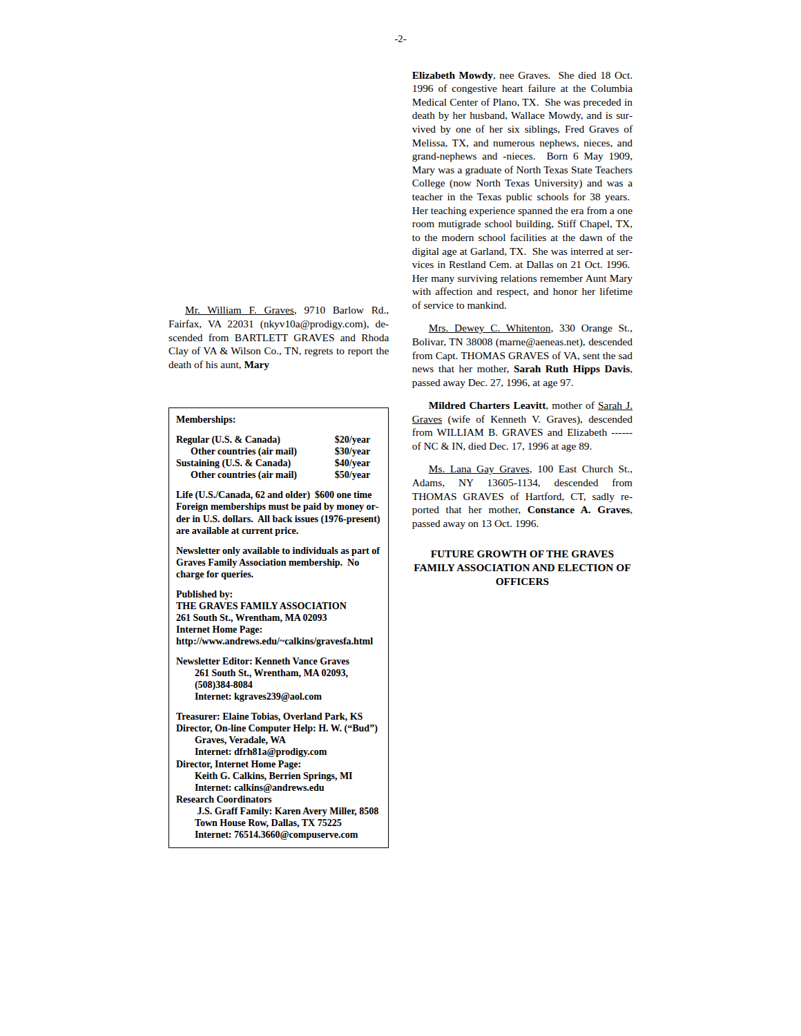-2-
Mr. William F. Graves, 9710 Barlow Rd., Fairfax, VA 22031 (nkyv10a@prodigy.com), descended from BARTLETT GRAVES and Rhoda Clay of VA & Wilson Co., TN, regrets to report the death of his aunt, Mary
Memberships:
| Regular (U.S. & Canada) | $20/year |
| Other countries (air mail) | $30/year |
| Sustaining (U.S. & Canada) | $40/year |
| Other countries (air mail) | $50/year |
Life (U.S./Canada, 62 and older) $600 one time
Foreign memberships must be paid by money order in U.S. dollars. All back issues (1976-present) are available at current price.
Newsletter only available to individuals as part of Graves Family Association membership. No charge for queries.
Published by:
THE GRAVES FAMILY ASSOCIATION
261 South St., Wrentham, MA 02093
Internet Home Page:
http://www.andrews.edu/~calkins/gravesfa.html
Newsletter Editor: Kenneth Vance Graves
261 South St., Wrentham, MA 02093, (508)384-8084 Internet: kgraves239@aol.com
Treasurer: Elaine Tobias, Overland Park, KS
Director, On-line Computer Help: H. W. (“Bud”)
Graves, Veradale, WA Internet: dfrh81a@prodigy.com Director, Internet Home Page:
Keith G. Calkins, Berrien Springs, MI Internet: calkins@andrews.edu Research Coordinators
J.S. Graff Family: Karen Avery Miller, 8508 Town House Row, Dallas, TX 75225 Internet: 76514.3660@compuserve.com
Elizabeth Mowdy, nee Graves. She died 18 Oct. 1996 of congestive heart failure at the Columbia Medical Center of Plano, TX. She was preceded in death by her husband, Wallace Mowdy, and is survived by one of her six siblings, Fred Graves of Melissa, TX, and numerous nephews, nieces, and grand-nephews and -nieces. Born 6 May 1909, Mary was a graduate of North Texas State Teachers College (now North Texas University) and was a teacher in the Texas public schools for 38 years. Her teaching experience spanned the era from a one room mutigrade school building, Stiff Chapel, TX, to the modern school facilities at the dawn of the digital age at Garland, TX. She was interred at services in Restland Cem. at Dallas on 21 Oct. 1996. Her many surviving relations remember Aunt Mary with affection and respect, and honor her lifetime of service to mankind.
Mrs. Dewey C. Whitenton, 330 Orange St., Bolivar, TN 38008 (marne@aeneas.net), descended from Capt. THOMAS GRAVES of VA, sent the sad news that her mother, Sarah Ruth Hipps Davis, passed away Dec. 27, 1996, at age 97.
Mildred Charters Leavitt, mother of Sarah J. Graves (wife of Kenneth V. Graves), descended from WILLIAM B. GRAVES and Elizabeth ------ of NC & IN, died Dec. 17, 1996 at age 89.
Ms. Lana Gay Graves, 100 East Church St., Adams, NY 13605-1134, descended from THOMAS GRAVES of Hartford, CT, sadly reported that her mother, Constance A. Graves, passed away on 13 Oct. 1996.
FUTURE GROWTH OF THE GRAVES FAMILY ASSOCIATION AND ELECTION OF OFFICERS